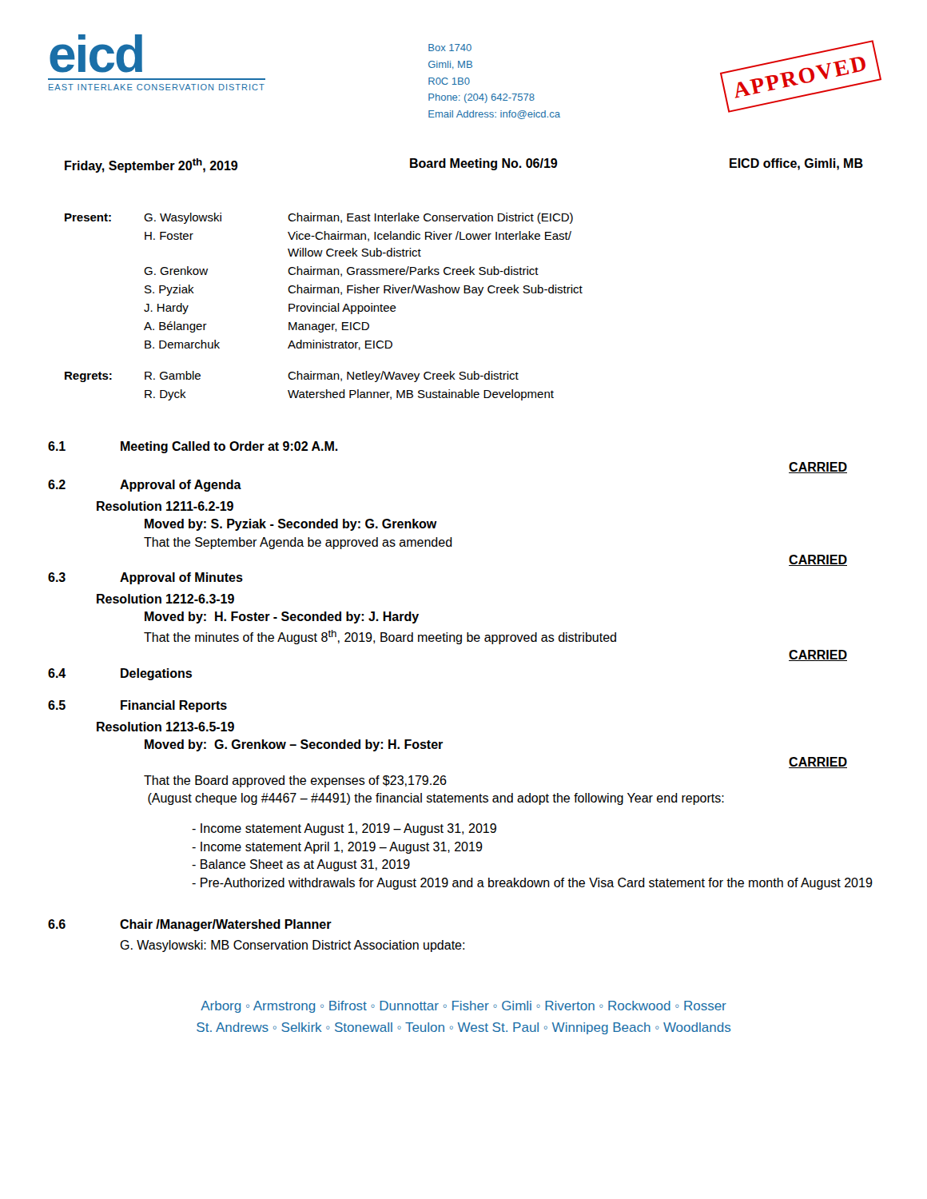eicd
EAST INTERLAKE CONSERVATION DISTRICT
Box 1740
Gimli, MB
R0C 1B0
Phone: (204) 642-7578
Email Address: info@eicd.ca
APPROVED
Friday, September 20th, 2019 Board Meeting No. 06/19 EICD office, Gimli, MB
| Present: | G. Wasylowski | Chairman, East Interlake Conservation District (EICD) |
| | H. Foster | Vice-Chairman, Icelandic River /Lower Interlake East/ Willow Creek Sub-district |
| | G. Grenkow | Chairman, Grassmere/Parks Creek Sub-district |
| | S. Pyziak | Chairman, Fisher River/Washow Bay Creek Sub-district |
| | J. Hardy | Provincial Appointee |
| | A. Bélanger | Manager, EICD |
| | B. Demarchuk | Administrator, EICD |
| Regrets: | R. Gamble | Chairman, Netley/Wavey Creek Sub-district |
| | R. Dyck | Watershed Planner, MB Sustainable Development |
6.1
Meeting Called to Order at 9:02 A.M.
CARRIED
6.2
Approval of Agenda
Resolution 1211-6.2-19
Moved by: S. Pyziak - Seconded by: G. Grenkow
That the September Agenda be approved as amended
CARRIED
6.3
Approval of Minutes
Resolution 1212-6.3-19
Moved by: H. Foster - Seconded by: J. Hardy
That the minutes of the August 8th, 2019, Board meeting be approved as distributed
CARRIED
6.4
Delegations
6.5
Financial Reports
Resolution 1213-6.5-19
Moved by: G. Grenkow – Seconded by: H. Foster
CARRIED
That the Board approved the expenses of $23,179.26
(August cheque log #4467 – #4491) the financial statements and adopt the following Year end reports:
Income statement August 1, 2019 – August 31, 2019
Income statement April 1, 2019 – August 31, 2019
Balance Sheet as at August 31, 2019
Pre-Authorized withdrawals for August 2019 and a breakdown of the Visa Card statement for the month of August 2019
6.6
Chair /Manager/Watershed Planner
G. Wasylowski: MB Conservation District Association update:
Arborg ◦ Armstrong ◦ Bifrost ◦ Dunnottar ◦ Fisher ◦ Gimli ◦ Riverton ◦ Rockwood ◦ Rosser
St. Andrews ◦ Selkirk ◦ Stonewall ◦ Teulon ◦ West St. Paul ◦ Winnipeg Beach ◦ Woodlands